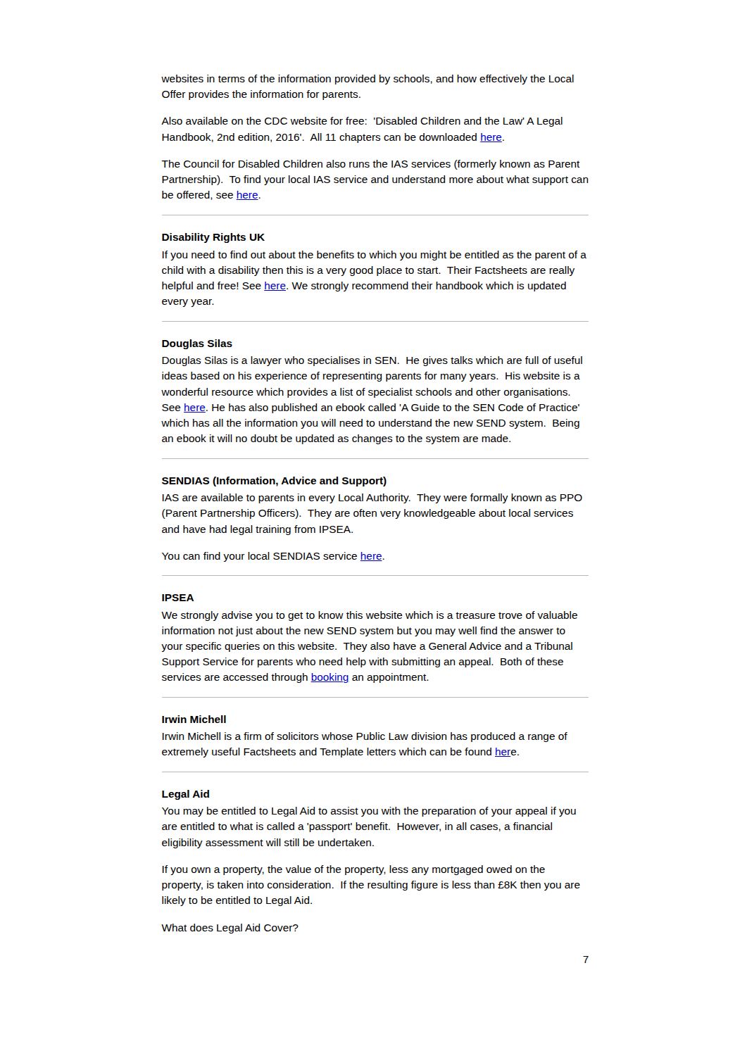websites in terms of the information provided by schools, and how effectively the Local Offer provides the information for parents.
Also available on the CDC website for free: 'Disabled Children and the Law' A Legal Handbook, 2nd edition, 2016'. All 11 chapters can be downloaded here.
The Council for Disabled Children also runs the IAS services (formerly known as Parent Partnership). To find your local IAS service and understand more about what support can be offered, see here.
Disability Rights UK
If you need to find out about the benefits to which you might be entitled as the parent of a child with a disability then this is a very good place to start. Their Factsheets are really helpful and free! See here. We strongly recommend their handbook which is updated every year.
Douglas Silas
Douglas Silas is a lawyer who specialises in SEN. He gives talks which are full of useful ideas based on his experience of representing parents for many years. His website is a wonderful resource which provides a list of specialist schools and other organisations. See here. He has also published an ebook called 'A Guide to the SEN Code of Practice' which has all the information you will need to understand the new SEND system. Being an ebook it will no doubt be updated as changes to the system are made.
SENDIAS (Information, Advice and Support)
IAS are available to parents in every Local Authority. They were formally known as PPO (Parent Partnership Officers). They are often very knowledgeable about local services and have had legal training from IPSEA.
You can find your local SENDIAS service here.
IPSEA
We strongly advise you to get to know this website which is a treasure trove of valuable information not just about the new SEND system but you may well find the answer to your specific queries on this website. They also have a General Advice and a Tribunal Support Service for parents who need help with submitting an appeal. Both of these services are accessed through booking an appointment.
Irwin Michell
Irwin Michell is a firm of solicitors whose Public Law division has produced a range of extremely useful Factsheets and Template letters which can be found here.
Legal Aid
You may be entitled to Legal Aid to assist you with the preparation of your appeal if you are entitled to what is called a 'passport' benefit. However, in all cases, a financial eligibility assessment will still be undertaken.
If you own a property, the value of the property, less any mortgaged owed on the property, is taken into consideration. If the resulting figure is less than £8K then you are likely to be entitled to Legal Aid.
What does Legal Aid Cover?
7